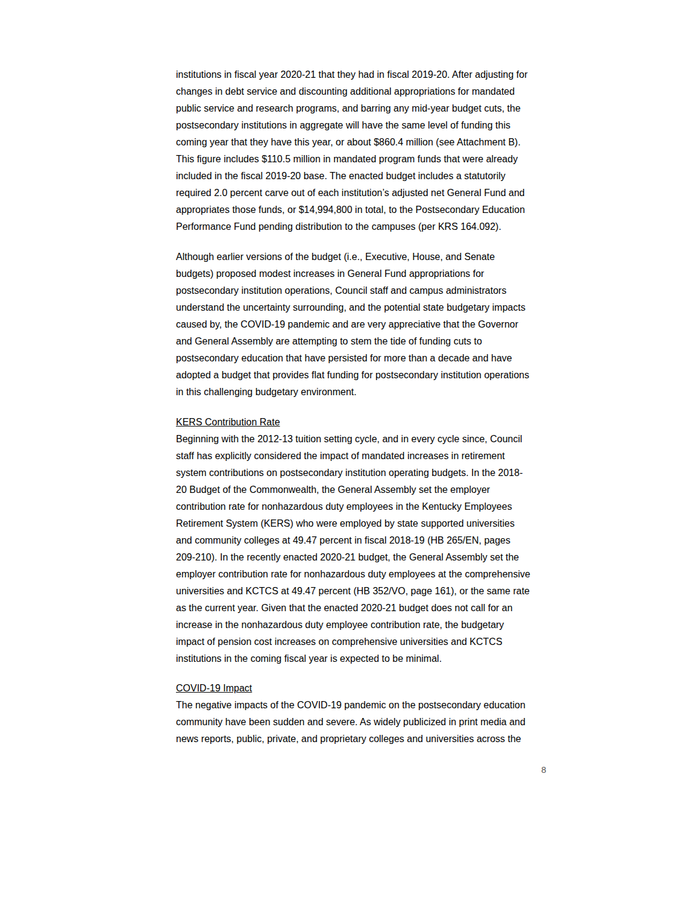institutions in fiscal year 2020-21 that they had in fiscal 2019-20. After adjusting for changes in debt service and discounting additional appropriations for mandated public service and research programs, and barring any mid-year budget cuts, the postsecondary institutions in aggregate will have the same level of funding this coming year that they have this year, or about $860.4 million (see Attachment B). This figure includes $110.5 million in mandated program funds that were already included in the fiscal 2019-20 base. The enacted budget includes a statutorily required 2.0 percent carve out of each institution’s adjusted net General Fund and appropriates those funds, or $14,994,800 in total, to the Postsecondary Education Performance Fund pending distribution to the campuses (per KRS 164.092).
Although earlier versions of the budget (i.e., Executive, House, and Senate budgets) proposed modest increases in General Fund appropriations for postsecondary institution operations, Council staff and campus administrators understand the uncertainty surrounding, and the potential state budgetary impacts caused by, the COVID-19 pandemic and are very appreciative that the Governor and General Assembly are attempting to stem the tide of funding cuts to postsecondary education that have persisted for more than a decade and have adopted a budget that provides flat funding for postsecondary institution operations in this challenging budgetary environment.
KERS Contribution Rate
Beginning with the 2012-13 tuition setting cycle, and in every cycle since, Council staff has explicitly considered the impact of mandated increases in retirement system contributions on postsecondary institution operating budgets. In the 2018-20 Budget of the Commonwealth, the General Assembly set the employer contribution rate for nonhazardous duty employees in the Kentucky Employees Retirement System (KERS) who were employed by state supported universities and community colleges at 49.47 percent in fiscal 2018-19 (HB 265/EN, pages 209-210). In the recently enacted 2020-21 budget, the General Assembly set the employer contribution rate for nonhazardous duty employees at the comprehensive universities and KCTCS at 49.47 percent (HB 352/VO, page 161), or the same rate as the current year. Given that the enacted 2020-21 budget does not call for an increase in the nonhazardous duty employee contribution rate, the budgetary impact of pension cost increases on comprehensive universities and KCTCS institutions in the coming fiscal year is expected to be minimal.
COVID-19 Impact
The negative impacts of the COVID-19 pandemic on the postsecondary education community have been sudden and severe. As widely publicized in print media and news reports, public, private, and proprietary colleges and universities across the
8